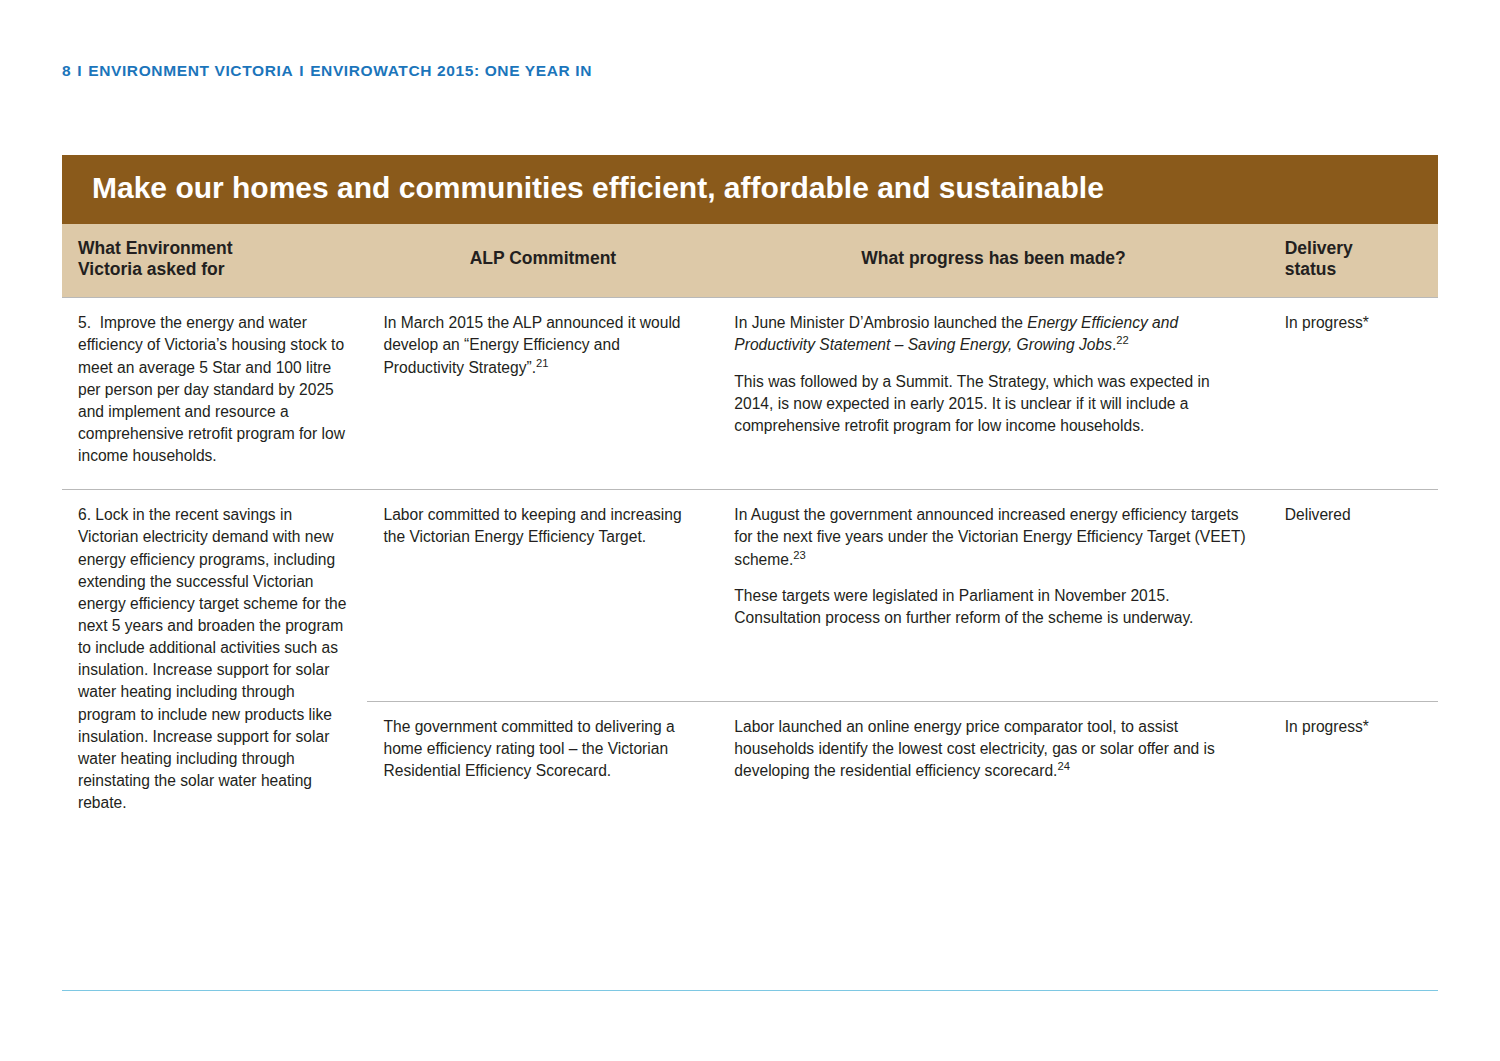8 IENVIRONMENT VICTORIA IENVIROWATCH 2015: ONE YEAR IN
Make our homes and communities efficient, affordable and sustainable
| What Environment Victoria asked for | ALP Commitment | What progress has been made? | Delivery status |
| --- | --- | --- | --- |
| 5. Improve the energy and water efficiency of Victoria’s housing stock to meet an average 5 Star and 100 litre per person per day standard by 2025 and implement and resource a comprehensive retrofit program for low income households. | In March 2015 the ALP announced it would develop an “Energy Efficiency and Productivity Strategy”. 21 | In June Minister D’Ambrosio launched the Energy Efficiency and Productivity Statement – Saving Energy, Growing Jobs . 22 This was followed by a Summit. The Strategy, which was expected in 2014, is now expected in early 2015. It is unclear if it will include a comprehensive retrofit program for low income households. | In progress* |
| 6. Lock in the recent savings in Victorian electricity demand with new energy efficiency programs, including extending the successful Victorian energy efficiency target scheme for the next 5 years and broaden the program to include additional activities such as insulation. Increase support for solar water heating including through program to include new products like insulation. Increase support for solar water heating including through reinstating the solar water heating rebate. | Labor committed to keeping and increasing the Victorian Energy Efficiency Target. | In August the government announced increased energy efficiency targets for the next five years under the Victorian Energy Efficiency Target (VEET) scheme. 23 These targets were legislated in Parliament in November 2015. Consultation process on further reform of the scheme is underway. | Delivered |
| The government committed to delivering a home efficiency rating tool – the Victorian Residential Efficiency Scorecard. | Labor launched an online energy price comparator tool, to assist households identify the lowest cost electricity, gas or solar offer and is developing the residential efficiency scorecard. 24 | In progress* |